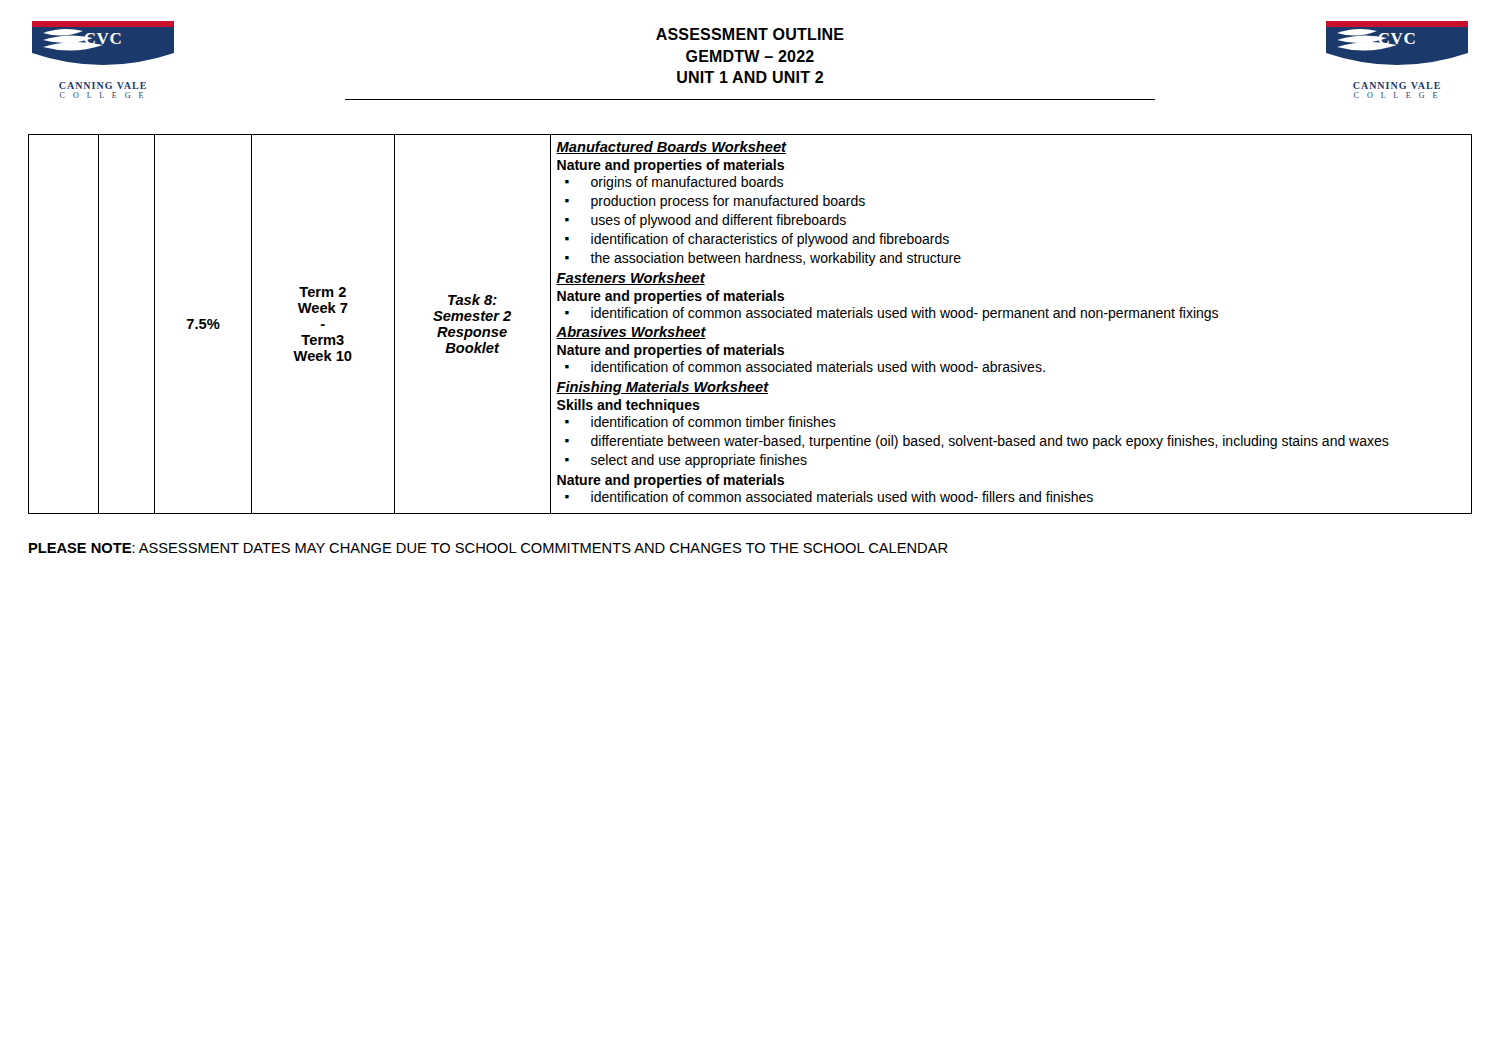CVC
CANNING VALE
C O L L E G E
ASSESSMENT OUTLINE
GEMDTW – 2022
UNIT 1 AND UNIT 2
CVC
CANNING VALE
C O L L E G E
| | | 7.5% | Term 2 Week 7 - Term3 Week 10 | Task 8: Semester 2 Response Booklet | Manufactured Boards Worksheet Nature and properties of materials origins of manufactured boards production process for manufactured boards uses of plywood and different fibreboards identification of characteristics of plywood and fibreboards the association between hardness, workability and structure Fasteners Worksheet Nature and properties of materials identification of common associated materials used with wood- permanent and non-permanent fixings Abrasives Worksheet Nature and properties of materials identification of common associated materials used with wood- abrasives. Finishing Materials Worksheet Skills and techniques identification of common timber finishes differentiate between water-based, turpentine (oil) based, solvent-based and two pack epoxy finishes, including stains and waxes select and use appropriate finishes Nature and properties of materials identification of common associated materials used with wood- fillers and finishes |
PLEASE NOTE: ASSESSMENT DATES MAY CHANGE DUE TO SCHOOL COMMITMENTS AND CHANGES TO THE SCHOOL CALENDAR